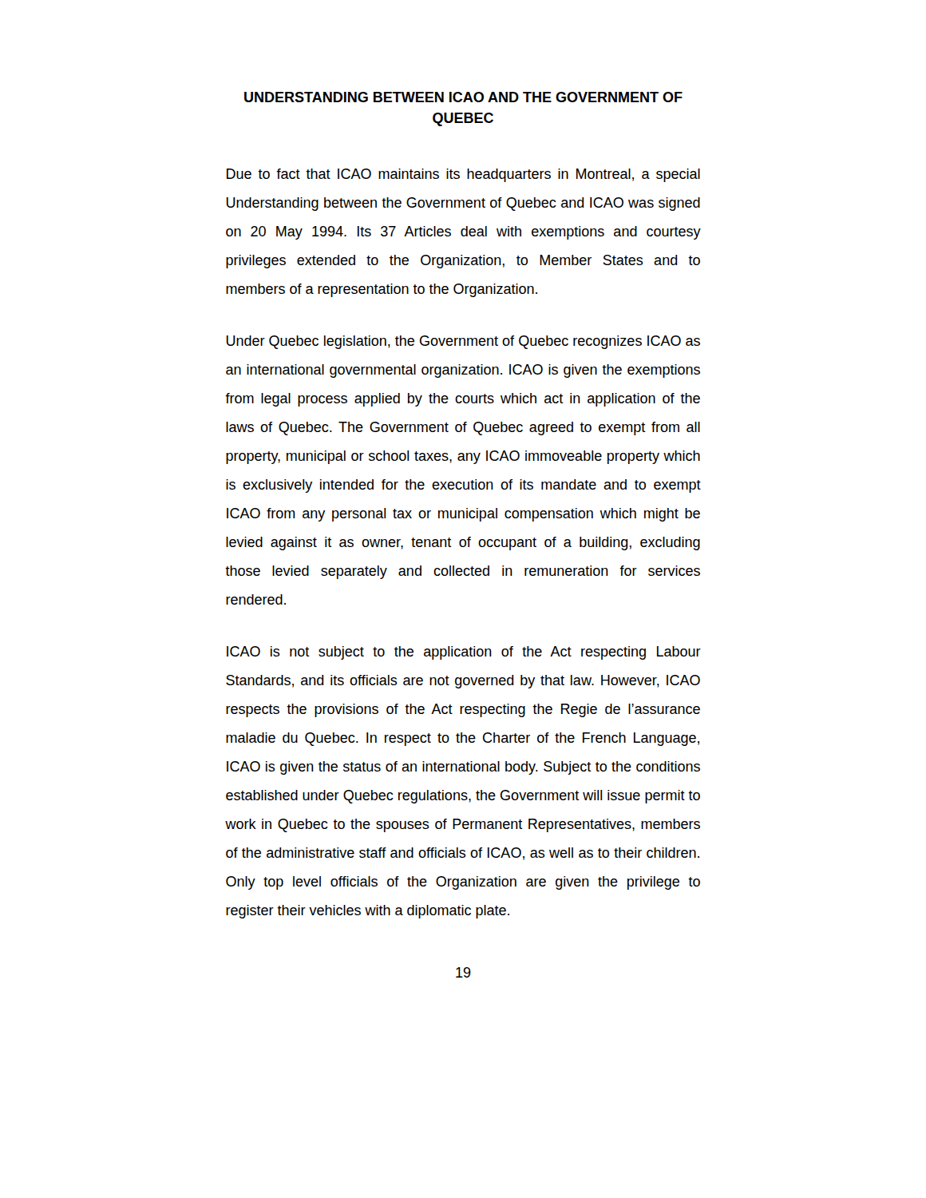UNDERSTANDING BETWEEN ICAO AND THE GOVERNMENT OF QUEBEC
Due to fact that ICAO maintains its headquarters in Montreal, a special Understanding between the Government of Quebec and ICAO was signed on 20 May 1994. Its 37 Articles deal with exemptions and courtesy privileges extended to the Organization, to Member States and to members of a representation to the Organization.
Under Quebec legislation, the Government of Quebec recognizes ICAO as an international governmental organization. ICAO is given the exemptions from legal process applied by the courts which act in application of the laws of Quebec. The Government of Quebec agreed to exempt from all property, municipal or school taxes, any ICAO immoveable property which is exclusively intended for the execution of its mandate and to exempt ICAO from any personal tax or municipal compensation which might be levied against it as owner, tenant of occupant of a building, excluding those levied separately and collected in remuneration for services rendered.
ICAO is not subject to the application of the Act respecting Labour Standards, and its officials are not governed by that law. However, ICAO respects the provisions of the Act respecting the Regie de l’assurance maladie du Quebec. In respect to the Charter of the French Language, ICAO is given the status of an international body. Subject to the conditions established under Quebec regulations, the Government will issue permit to work in Quebec to the spouses of Permanent Representatives, members of the administrative staff and officials of ICAO, as well as to their children. Only top level officials of the Organization are given the privilege to register their vehicles with a diplomatic plate.
19